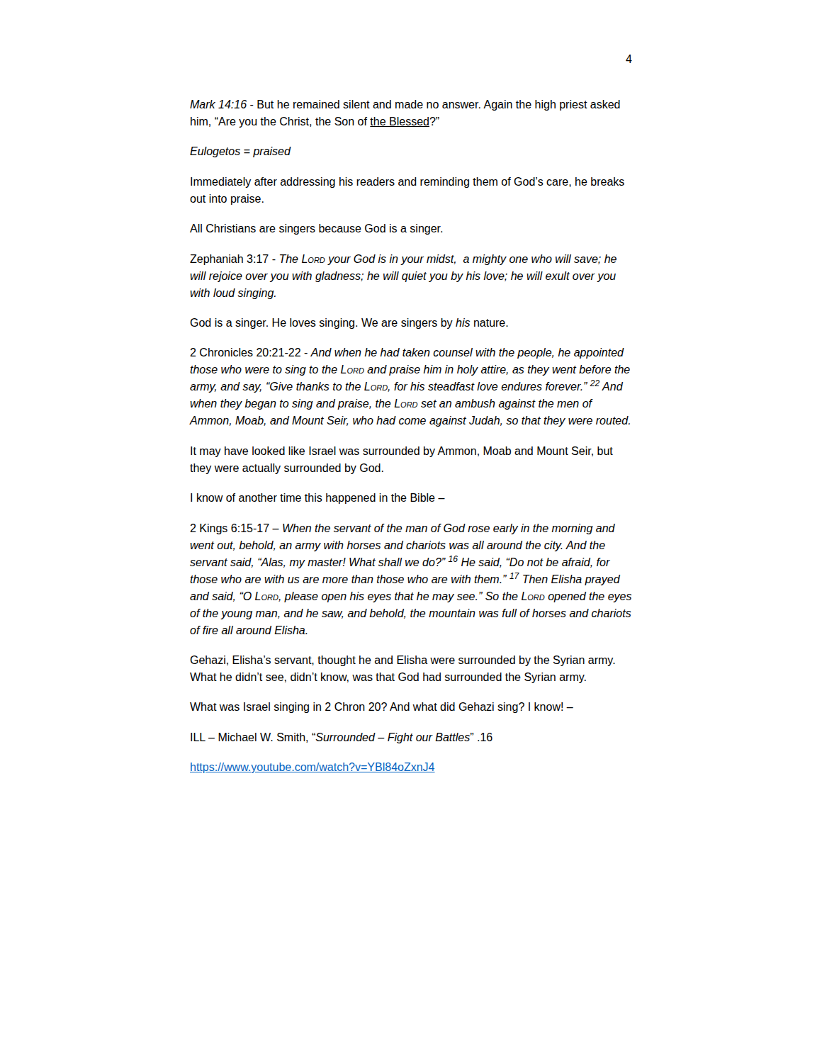4
Mark 14:16 - But he remained silent and made no answer. Again the high priest asked him, “Are you the Christ, the Son of the Blessed?”
Eulogetos = praised
Immediately after addressing his readers and reminding them of God’s care, he breaks out into praise.
All Christians are singers because God is a singer.
Zephaniah 3:17 - The Lord your God is in your midst, a mighty one who will save; he will rejoice over you with gladness; he will quiet you by his love; he will exult over you with loud singing.
God is a singer. He loves singing. We are singers by his nature.
2 Chronicles 20:21-22 - And when he had taken counsel with the people, he appointed those who were to sing to the Lord and praise him in holy attire, as they went before the army, and say, “Give thanks to the Lord, for his steadfast love endures forever.” 22 And when they began to sing and praise, the Lord set an ambush against the men of Ammon, Moab, and Mount Seir, who had come against Judah, so that they were routed.
It may have looked like Israel was surrounded by Ammon, Moab and Mount Seir, but they were actually surrounded by God.
I know of another time this happened in the Bible –
2 Kings 6:15-17 – When the servant of the man of God rose early in the morning and went out, behold, an army with horses and chariots was all around the city. And the servant said, “Alas, my master! What shall we do?” 16 He said, “Do not be afraid, for those who are with us are more than those who are with them.” 17 Then Elisha prayed and said, “O Lord, please open his eyes that he may see.” So the Lord opened the eyes of the young man, and he saw, and behold, the mountain was full of horses and chariots of fire all around Elisha.
Gehazi, Elisha’s servant, thought he and Elisha were surrounded by the Syrian army. What he didn’t see, didn’t know, was that God had surrounded the Syrian army.
What was Israel singing in 2 Chron 20? And what did Gehazi sing? I know! –
ILL – Michael W. Smith, “Surrounded – Fight our Battles” .16
https://www.youtube.com/watch?v=YBl84oZxnJ4